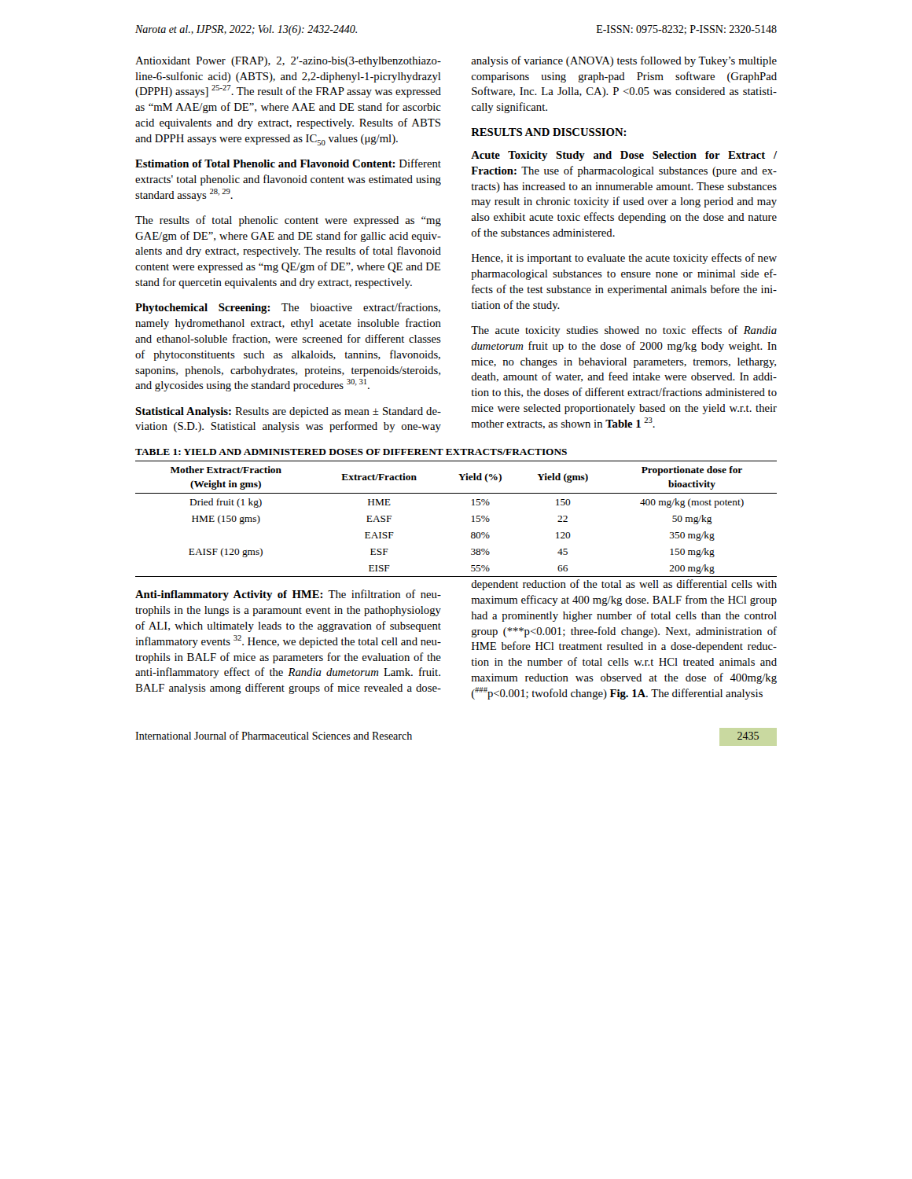Narota et al., IJPSR, 2022; Vol. 13(6): 2432-2440. E-ISSN: 0975-8232; P-ISSN: 2320-5148
Antioxidant Power (FRAP), 2, 2′-azino-bis(3-ethylbenzothiazoline-6-sulfonic acid) (ABTS), and 2,2-diphenyl-1-picrylhydrazyl (DPPH) assays] 25-27. The result of the FRAP assay was expressed as “mM AAE/gm of DE”, where AAE and DE stand for ascorbic acid equivalents and dry extract, respectively. Results of ABTS and DPPH assays were expressed as IC50 values (μg/ml).
Estimation of Total Phenolic and Flavonoid Content: Different extracts' total phenolic and flavonoid content was estimated using standard assays 28, 29.
The results of total phenolic content were expressed as “mg GAE/gm of DE”, where GAE and DE stand for gallic acid equivalents and dry extract, respectively. The results of total flavonoid content were expressed as “mg QE/gm of DE”, where QE and DE stand for quercetin equivalents and dry extract, respectively.
Phytochemical Screening: The bioactive extract/fractions, namely hydromethanol extract, ethyl acetate insoluble fraction and ethanol-soluble fraction, were screened for different classes of phytoconstituents such as alkaloids, tannins, flavonoids, saponins, phenols, carbohydrates, proteins, terpenoids/steroids, and glycosides using the standard procedures 30, 31.
Statistical Analysis: Results are depicted as mean ± Standard deviation (S.D.). Statistical analysis was performed by one-way analysis of variance (ANOVA) tests followed by Tukey’s multiple comparisons using graph-pad Prism software (GraphPad Software, Inc. La Jolla, CA). P <0.05 was considered as statistically significant.
Results and Discussion:
Acute Toxicity Study and Dose Selection for Extract / Fraction: The use of pharmacological substances (pure and extracts) has increased to an innumerable amount. These substances may result in chronic toxicity if used over a long period and may also exhibit acute toxic effects depending on the dose and nature of the substances administered.
Hence, it is important to evaluate the acute toxicity effects of new pharmacological substances to ensure none or minimal side effects of the test substance in experimental animals before the initiation of the study.
The acute toxicity studies showed no toxic effects of Randia dumetorum fruit up to the dose of 2000 mg/kg body weight. In mice, no changes in behavioral parameters, tremors, lethargy, death, amount of water, and feed intake were observed. In addition to this, the doses of different extract/fractions administered to mice were selected proportionately based on the yield w.r.t. their mother extracts, as shown in Table 1 23.
TABLE 1: YIELD AND ADMINISTERED DOSES OF DIFFERENT EXTRACTS/FRACTIONS
| Mother Extract/Fraction (Weight in gms) | Extract/Fraction | Yield (%) | Yield (gms) | Proportionate dose for bioactivity |
| --- | --- | --- | --- | --- |
| Dried fruit (1 kg) | HME | 15% | 150 | 400 mg/kg (most potent) |
| HME (150 gms) | EASF | 15% | 22 | 50 mg/kg |
| | EAISF | 80% | 120 | 350 mg/kg |
| EAISF (120 gms) | ESF | 38% | 45 | 150 mg/kg |
| | EISF | 55% | 66 | 200 mg/kg |
Anti-inflammatory Activity of HME: The infiltration of neutrophils in the lungs is a paramount event in the pathophysiology of ALI, which ultimately leads to the aggravation of subsequent inflammatory events 32. Hence, we depicted the total cell and neutrophils in BALF of mice as parameters for the evaluation of the anti-inflammatory effect of the Randia dumetorum Lamk. fruit. BALF analysis among different groups of mice revealed a dose-dependent reduction of the total as well as differential cells with maximum efficacy at 400 mg/kg dose. BALF from the HCl group had a prominently higher number of total cells than the control group (***p<0.001; three-fold change). Next, administration of HME before HCl treatment resulted in a dose-dependent reduction in the number of total cells w.r.t HCl treated animals and maximum reduction was observed at the dose of 400mg/kg (###p<0.001; twofold change) Fig. 1A. The differential analysis
International Journal of Pharmaceutical Sciences and Research 2435